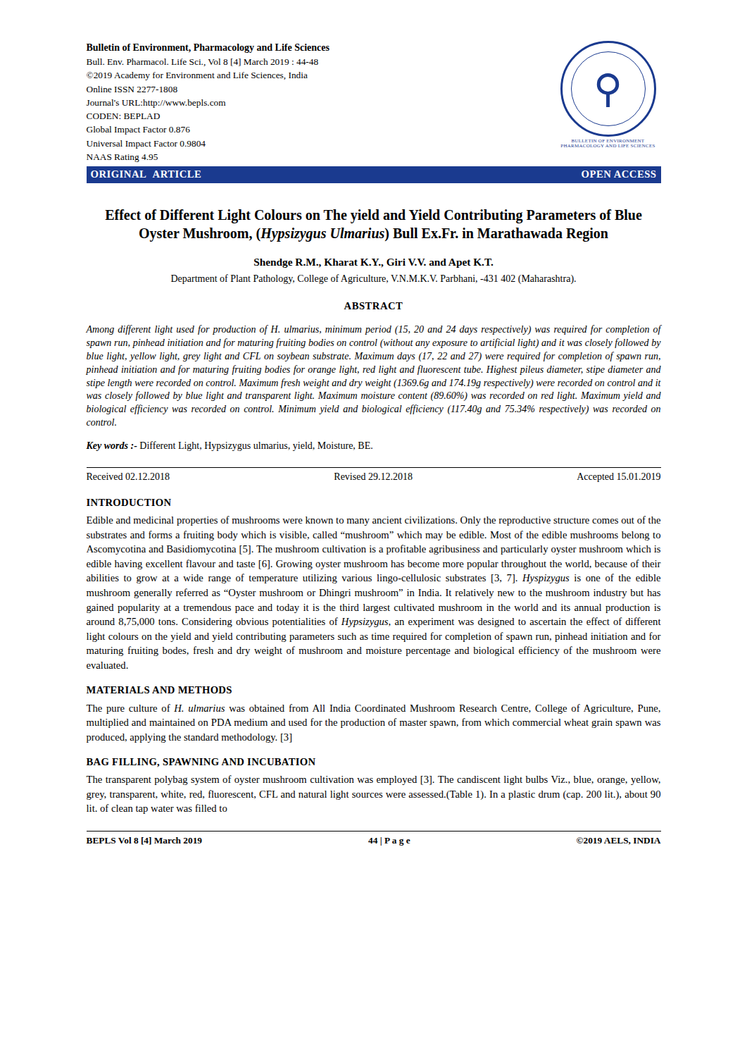Bulletin of Environment, Pharmacology and Life Sciences
Bull. Env. Pharmacol. Life Sci., Vol 8 [4] March 2019 : 44-48
©2019 Academy for Environment and Life Sciences, India
Online ISSN 2277-1808
Journal's URL:http://www.bepls.com
CODEN: BEPLAD
Global Impact Factor 0.876
Universal Impact Factor 0.9804
NAAS Rating 4.95
⚲
BULLETIN OF ENVIRONMENT PHARMACOLOGY AND LIFE SCIENCES
ORIGINAL ARTICLE OPEN ACCESS
Effect of Different Light Colours on The yield and Yield Contributing Parameters of Blue Oyster Mushroom, (Hypsizygus Ulmarius) Bull Ex.Fr. in Marathawada Region
Shendge R.M., Kharat K.Y., Giri V.V. and Apet K.T.
Department of Plant Pathology, College of Agriculture, V.N.M.K.V. Parbhani, -431 402 (Maharashtra).
ABSTRACT
Among different light used for production of H. ulmarius, minimum period (15, 20 and 24 days respectively) was required for completion of spawn run, pinhead initiation and for maturing fruiting bodies on control (without any exposure to artificial light) and it was closely followed by blue light, yellow light, grey light and CFL on soybean substrate. Maximum days (17, 22 and 27) were required for completion of spawn run, pinhead initiation and for maturing fruiting bodies for orange light, red light and fluorescent tube. Highest pileus diameter, stipe diameter and stipe length were recorded on control. Maximum fresh weight and dry weight (1369.6g and 174.19g respectively) were recorded on control and it was closely followed by blue light and transparent light. Maximum moisture content (89.60%) was recorded on red light. Maximum yield and biological efficiency was recorded on control. Minimum yield and biological efficiency (117.40g and 75.34% respectively) was recorded on control.
Key words :- Different Light, Hypsizygus ulmarius, yield, Moisture, BE.
Received 02.12.2018 Revised 29.12.2018 Accepted 15.01.2019
INTRODUCTION
Edible and medicinal properties of mushrooms were known to many ancient civilizations. Only the reproductive structure comes out of the substrates and forms a fruiting body which is visible, called “mushroom” which may be edible. Most of the edible mushrooms belong to Ascomycotina and Basidiomycotina [5]. The mushroom cultivation is a profitable agribusiness and particularly oyster mushroom which is edible having excellent flavour and taste [6]. Growing oyster mushroom has become more popular throughout the world, because of their abilities to grow at a wide range of temperature utilizing various lingo-cellulosic substrates [3, 7]. Hyspizygus is one of the edible mushroom generally referred as “Oyster mushroom or Dhingri mushroom” in India. It relatively new to the mushroom industry but has gained popularity at a tremendous pace and today it is the third largest cultivated mushroom in the world and its annual production is around 8,75,000 tons. Considering obvious potentialities of Hypsizygus, an experiment was designed to ascertain the effect of different light colours on the yield and yield contributing parameters such as time required for completion of spawn run, pinhead initiation and for maturing fruiting bodes, fresh and dry weight of mushroom and moisture percentage and biological efficiency of the mushroom were evaluated.
MATERIALS AND METHODS
The pure culture of H. ulmarius was obtained from All India Coordinated Mushroom Research Centre, College of Agriculture, Pune, multiplied and maintained on PDA medium and used for the production of master spawn, from which commercial wheat grain spawn was produced, applying the standard methodology. [3]
BAG FILLING, SPAWNING AND INCUBATION
The transparent polybag system of oyster mushroom cultivation was employed [3]. The candiscent light bulbs Viz., blue, orange, yellow, grey, transparent, white, red, fluorescent, CFL and natural light sources were assessed.(Table 1). In a plastic drum (cap. 200 lit.), about 90 lit. of clean tap water was filled to
BEPLS Vol 8 [4] March 2019 44 | P a g e ©2019 AELS, INDIA